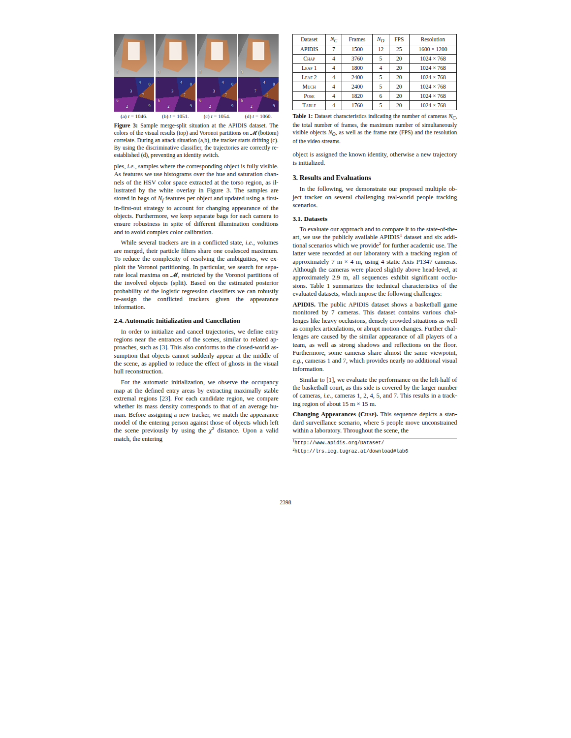3
4 0 3 7 6 2 9
3
4 0 3 7 6 2 9
3
4 0 3 7 6 2 9
3
4 0 7 3 6 2 9
(a) t = 1046.
(b) t = 1051.
(c) t = 1054.
(d) t = 1060.
Figure 3: Sample merge-split situation at the APIDIS dataset. The colors of the visual results (top) and Voronoi partitions on 𝓜 (bottom) correlate. During an attack situation (a,b), the tracker starts drifting (c). By using the discriminative classifier, the trajectories are correctly re-established (d), preventing an identity switch.
ples, i.e., samples where the corresponding object is fully visible. As features we use histograms over the hue and saturation channels of the HSV color space extracted at the torso region, as illustrated by the white overlay in Figure 3. The samples are stored in bags of Nf features per object and updated using a first-in-first-out strategy to account for changing appearance of the objects. Furthermore, we keep separate bags for each camera to ensure robustness in spite of different illumination conditions and to avoid complex color calibration.
While several trackers are in a conflicted state, i.e., volumes are merged, their particle filters share one coalesced maximum. To reduce the complexity of resolving the ambiguities, we exploit the Voronoi partitioning. In particular, we search for separate local maxima on 𝓜, restricted by the Voronoi partitions of the involved objects (split). Based on the estimated posterior probability of the logistic regression classifiers we can robustly re-assign the conflicted trackers given the appearance information.
2.4. Automatic Initialization and Cancellation
In order to initialize and cancel trajectories, we define entry regions near the entrances of the scenes, similar to related approaches, such as [3]. This also conforms to the closed-world assumption that objects cannot suddenly appear at the middle of the scene, as applied to reduce the effect of ghosts in the visual hull reconstruction.
For the automatic initialization, we observe the occupancy map at the defined entry areas by extracting maximally stable extremal regions [23]. For each candidate region, we compare whether its mass density corresponds to that of an average human. Before assigning a new tracker, we match the appearance model of the entering person against those of objects which left the scene previously by using the χ2 distance. Upon a valid match, the entering
| Dataset | N C | Frames | N O | FPS | Resolution |
| --- | --- | --- | --- | --- | --- |
| APIDIS | 7 | 1500 | 12 | 25 | 1600 × 1200 |
| Chap | 4 | 3760 | 5 | 20 | 1024 × 768 |
| Leaf 1 | 4 | 1800 | 4 | 20 | 1024 × 768 |
| Leaf 2 | 4 | 2400 | 5 | 20 | 1024 × 768 |
| Much | 4 | 2400 | 5 | 20 | 1024 × 768 |
| Pose | 4 | 1820 | 6 | 20 | 1024 × 768 |
| Table | 4 | 1760 | 5 | 20 | 1024 × 768 |
Table 1: Dataset characteristics indicating the number of cameras NC, the total number of frames, the maximum number of simultaneously visible objects NO, as well as the frame rate (FPS) and the resolution of the video streams.
object is assigned the known identity, otherwise a new trajectory is initialized.
3. Results and Evaluations
In the following, we demonstrate our proposed multiple object tracker on several challenging real-world people tracking scenarios.
3.1. Datasets
To evaluate our approach and to compare it to the state-of-the-art, we use the publicly available APIDIS1 dataset and six additional scenarios which we provide2 for further academic use. The latter were recorded at our laboratory with a tracking region of approximately 7 m × 4 m, using 4 static Axis P1347 cameras. Although the cameras were placed slightly above head-level, at approximately 2.9 m, all sequences exhibit significant occlusions. Table 1 summarizes the technical characteristics of the evaluated datasets, which impose the following challenges:
APIDIS. The public APIDIS dataset shows a basketball game monitored by 7 cameras. This dataset contains various challenges like heavy occlusions, densely crowded situations as well as complex articulations, or abrupt motion changes. Further challenges are caused by the similar appearance of all players of a team, as well as strong shadows and reflections on the floor. Furthermore, some cameras share almost the same viewpoint, e.g., cameras 1 and 7, which provides nearly no additional visual information.
Similar to [1], we evaluate the performance on the left-half of the basketball court, as this side is covered by the larger number of cameras, i.e., cameras 1, 2, 4, 5, and 7. This results in a tracking region of about 15 m × 15 m.
Changing Appearances (Chap). This sequence depicts a standard surveillance scenario, where 5 people move unconstrained within a laboratory. Throughout the scene, the
1http://www.apidis.org/Dataset/
2http://lrs.icg.tugraz.at/download#lab6
2398